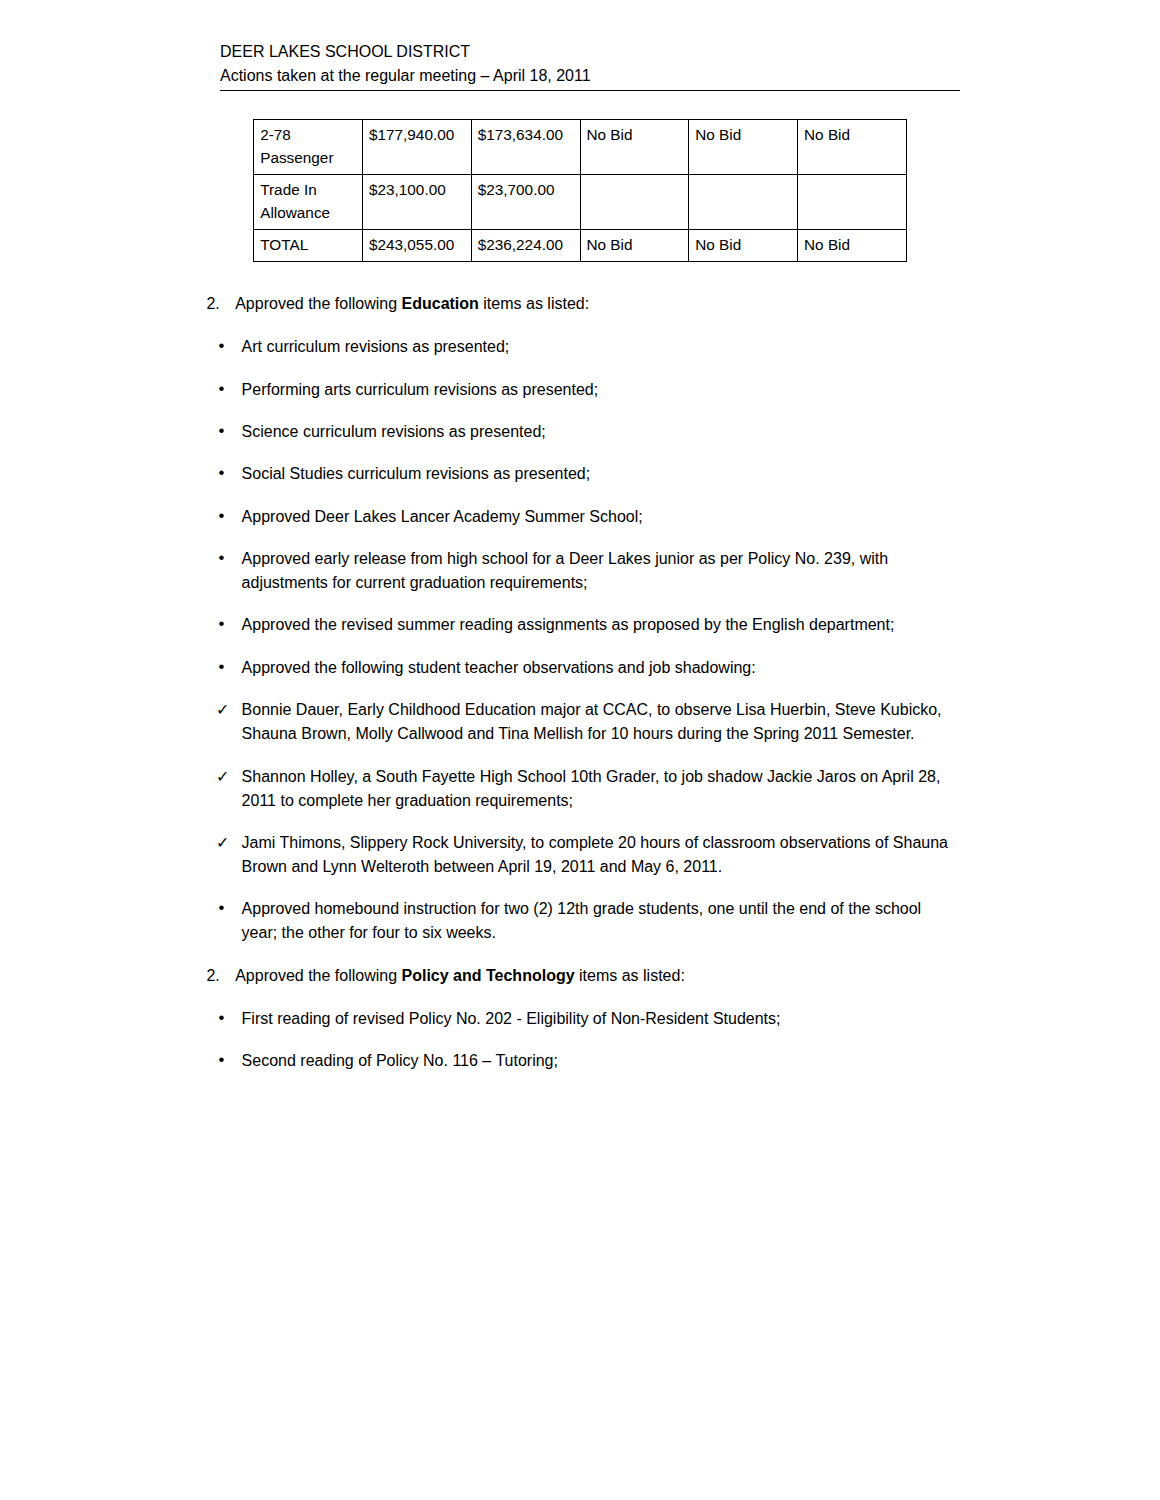DEER LAKES SCHOOL DISTRICT Actions taken at the regular meeting – April 18, 2011
| 2-78 Passenger | $177,940.00 | $173,634.00 | No Bid | No Bid | No Bid |
| Trade In Allowance | $23,100.00 | $23,700.00 | | | |
| TOTAL | $243,055.00 | $236,224.00 | No Bid | No Bid | No Bid |
Approved the following Education items as listed:
Art curriculum revisions as presented;
Performing arts curriculum revisions as presented;
Science curriculum revisions as presented;
Social Studies curriculum revisions as presented;
Approved Deer Lakes Lancer Academy Summer School;
Approved early release from high school for a Deer Lakes junior as per Policy No. 239, with adjustments for current graduation requirements;
Approved the revised summer reading assignments as proposed by the English department;
Approved the following student teacher observations and job shadowing:
Bonnie Dauer, Early Childhood Education major at CCAC, to observe Lisa Huerbin, Steve Kubicko, Shauna Brown, Molly Callwood and Tina Mellish for 10 hours during the Spring 2011 Semester.
Shannon Holley, a South Fayette High School 10th Grader, to job shadow Jackie Jaros on April 28, 2011 to complete her graduation requirements;
Jami Thimons, Slippery Rock University, to complete 20 hours of classroom observations of Shauna Brown and Lynn Welteroth between April 19, 2011 and May 6, 2011.
Approved homebound instruction for two (2) 12th grade students, one until the end of the school year; the other for four to six weeks.
Approved the following Policy and Technology items as listed:
First reading of revised Policy No. 202 - Eligibility of Non-Resident Students;
Second reading of Policy No. 116 – Tutoring;